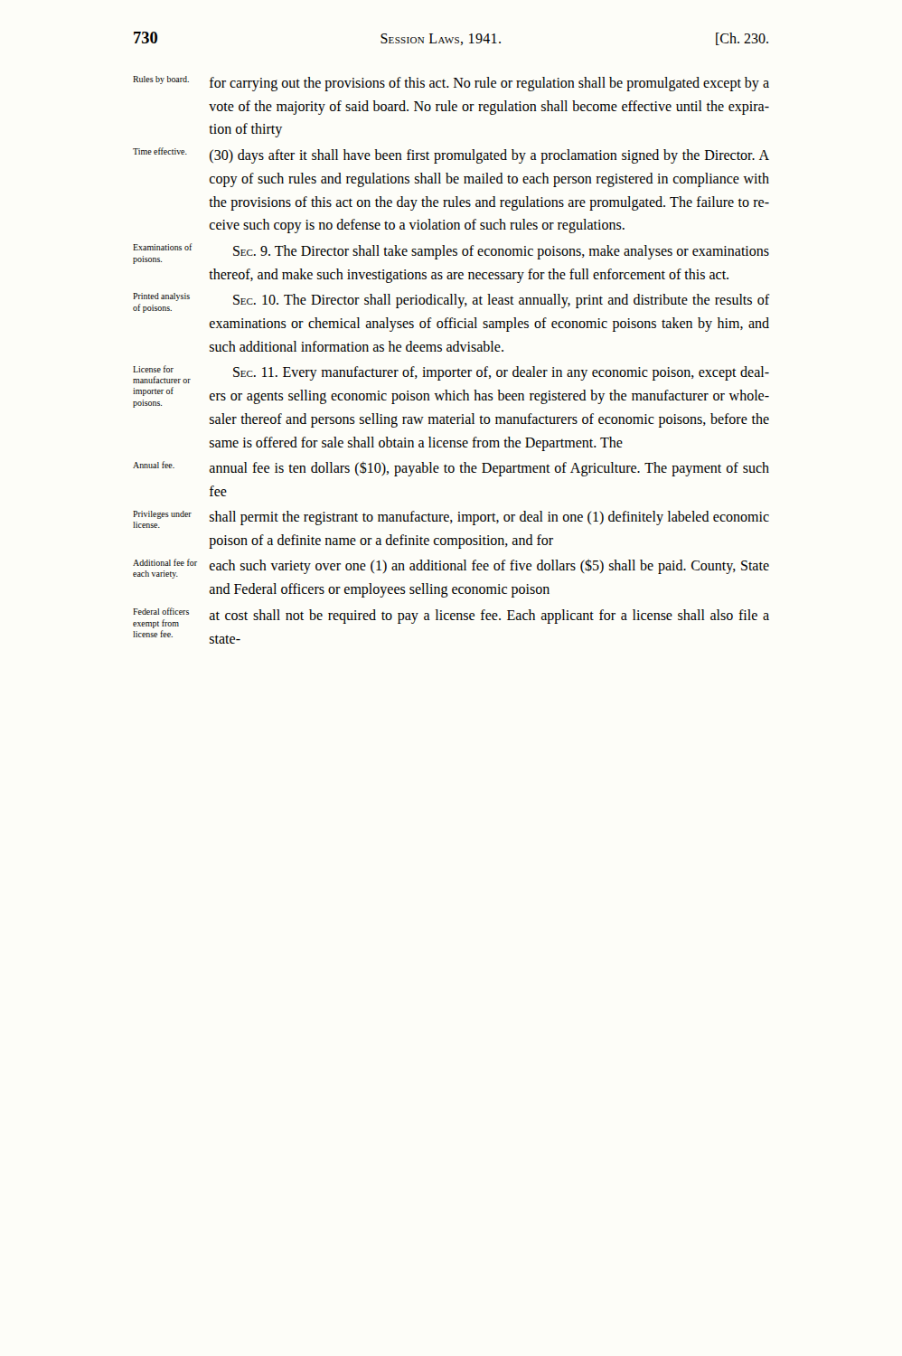730 Session Laws, 1941. [Ch. 230.
Rules by board.
for carrying out the provisions of this act. No rule or regulation shall be promulgated except by a vote of the majority of said board. No rule or regulation shall become effective until the expiration of thirty
Time effective.
(30) days after it shall have been first promulgated by a proclamation signed by the Director. A copy of such rules and regulations shall be mailed to each person registered in compliance with the provisions of this act on the day the rules and regulations are promulgated. The failure to receive such copy is no defense to a violation of such rules or regulations.
Examinations of poisons.
Sec. 9. The Director shall take samples of economic poisons, make analyses or examinations thereof, and make such investigations as are necessary for the full enforcement of this act.
Printed analysis of poisons.
Sec. 10. The Director shall periodically, at least annually, print and distribute the results of examinations or chemical analyses of official samples of economic poisons taken by him, and such additional information as he deems advisable.
License for manufacturer or importer of poisons.
Sec. 11. Every manufacturer of, importer of, or dealer in any economic poison, except dealers or agents selling economic poison which has been registered by the manufacturer or wholesaler thereof and persons selling raw material to manufacturers of economic poisons, before the same is offered for sale shall obtain a license from the Department. The
Annual fee.
annual fee is ten dollars ($10), payable to the Department of Agriculture. The payment of such fee
Privileges under license.
shall permit the registrant to manufacture, import, or deal in one (1) definitely labeled economic poison of a definite name or a definite composition, and for
Additional fee for each variety.
each such variety over one (1) an additional fee of five dollars ($5) shall be paid. County, State and Federal officers or employees selling economic poison
Federal officers exempt from license fee.
at cost shall not be required to pay a license fee. Each applicant for a license shall also file a state-